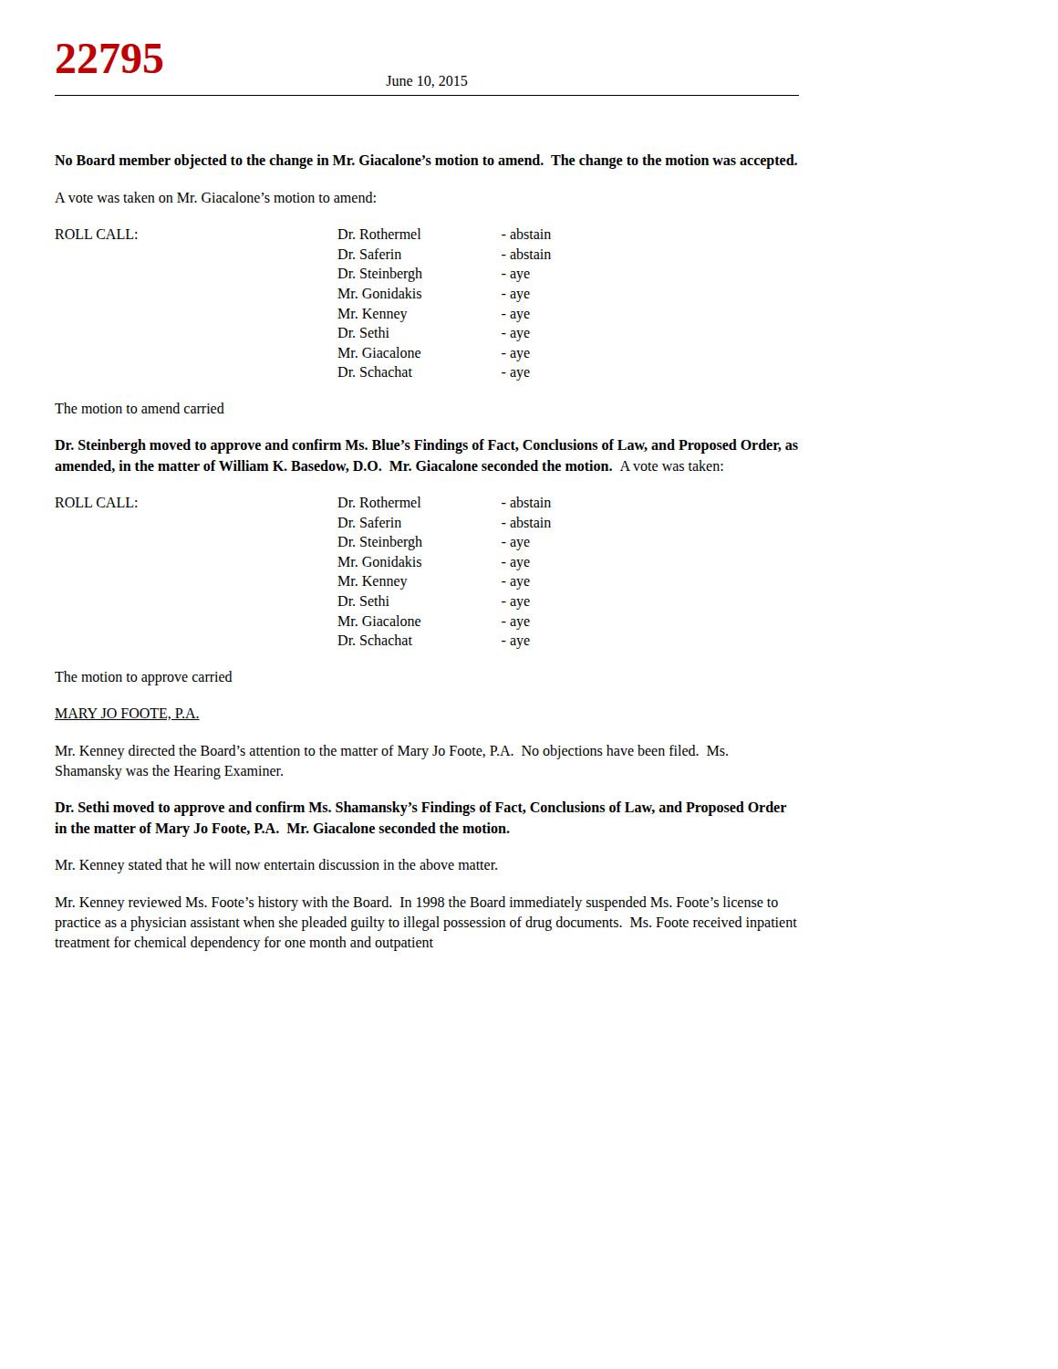22795
June 10, 2015
No Board member objected to the change in Mr. Giacalone’s motion to amend. The change to the motion was accepted.
A vote was taken on Mr. Giacalone’s motion to amend:
| ROLL CALL: | Dr. Rothermel | - abstain |
| | Dr. Saferin | - abstain |
| | Dr. Steinbergh | - aye |
| | Mr. Gonidakis | - aye |
| | Mr. Kenney | - aye |
| | Dr. Sethi | - aye |
| | Mr. Giacalone | - aye |
| | Dr. Schachat | - aye |
The motion to amend carried
Dr. Steinbergh moved to approve and confirm Ms. Blue’s Findings of Fact, Conclusions of Law, and Proposed Order, as amended, in the matter of William K. Basedow, D.O. Mr. Giacalone seconded the motion. A vote was taken:
| ROLL CALL: | Dr. Rothermel | - abstain |
| | Dr. Saferin | - abstain |
| | Dr. Steinbergh | - aye |
| | Mr. Gonidakis | - aye |
| | Mr. Kenney | - aye |
| | Dr. Sethi | - aye |
| | Mr. Giacalone | - aye |
| | Dr. Schachat | - aye |
The motion to approve carried
MARY JO FOOTE, P.A.
Mr. Kenney directed the Board’s attention to the matter of Mary Jo Foote, P.A. No objections have been filed. Ms. Shamansky was the Hearing Examiner.
Dr. Sethi moved to approve and confirm Ms. Shamansky’s Findings of Fact, Conclusions of Law, and Proposed Order in the matter of Mary Jo Foote, P.A. Mr. Giacalone seconded the motion.
Mr. Kenney stated that he will now entertain discussion in the above matter.
Mr. Kenney reviewed Ms. Foote’s history with the Board. In 1998 the Board immediately suspended Ms. Foote’s license to practice as a physician assistant when she pleaded guilty to illegal possession of drug documents. Ms. Foote received inpatient treatment for chemical dependency for one month and outpatient